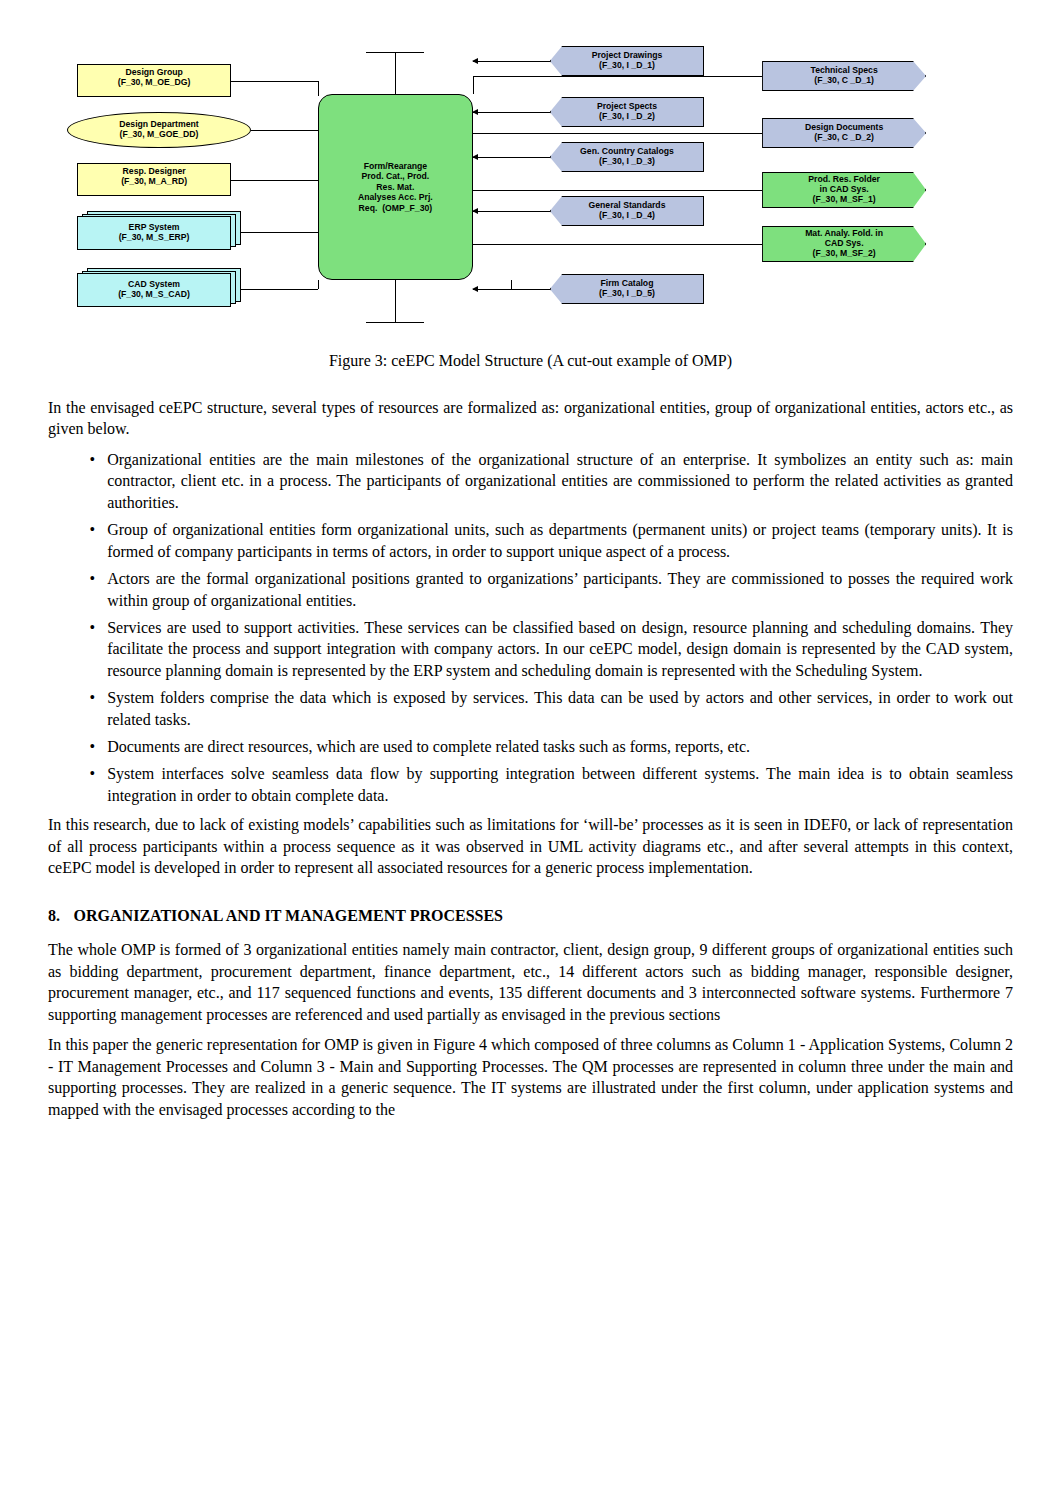Design Group
(F_30, M_OE_DG)
Design Department
(F_30, M_GOE_DD)
Resp. Designer
(F_30, M_A_RD)
ERP System
(F_30, M_S_ERP)
CAD System
(F_30, M_S_CAD)
Form/Rearange
Prod. Cat., Prod.
Res. Mat.
Analyses Acc. Prj.
Req. (OMP_F_30)
Project Drawings
(F_30, I _D_1)
Project Spects
(F_30, I _D_2)
Gen. Country Catalogs
(F_30, I _D_3)
General Standards
(F_30, I _D_4)
Firm Catalog
(F_30, I _D_5)
Technical Specs
(F_30, C _D_1)
Design Documents
(F_30, C _D_2)
Prod. Res. Folder
in CAD Sys.
(F_30, M_SF_1)
Mat. Analy. Fold. in
CAD Sys.
(F_30, M_SF_2)
Figure 3: ceEPC Model Structure (A cut-out example of OMP)
In the envisaged ceEPC structure, several types of resources are formalized as: organizational entities, group of organizational entities, actors etc., as given below.
Organizational entities are the main milestones of the organizational structure of an enterprise. It symbolizes an entity such as: main contractor, client etc. in a process. The participants of organizational entities are commissioned to perform the related activities as granted authorities.
Group of organizational entities form organizational units, such as departments (permanent units) or project teams (temporary units). It is formed of company participants in terms of actors, in order to support unique aspect of a process.
Actors are the formal organizational positions granted to organizations’ participants. They are commissioned to posses the required work within group of organizational entities.
Services are used to support activities. These services can be classified based on design, resource planning and scheduling domains. They facilitate the process and support integration with company actors. In our ceEPC model, design domain is represented by the CAD system, resource planning domain is represented by the ERP system and scheduling domain is represented with the Scheduling System.
System folders comprise the data which is exposed by services. This data can be used by actors and other services, in order to work out related tasks.
Documents are direct resources, which are used to complete related tasks such as forms, reports, etc.
System interfaces solve seamless data flow by supporting integration between different systems. The main idea is to obtain seamless integration in order to obtain complete data.
In this research, due to lack of existing models’ capabilities such as limitations for ‘will-be’ processes as it is seen in IDEF0, or lack of representation of all process participants within a process sequence as it was observed in UML activity diagrams etc., and after several attempts in this context, ceEPC model is developed in order to represent all associated resources for a generic process implementation.
8. Organizational and IT Management Processes
The whole OMP is formed of 3 organizational entities namely main contractor, client, design group, 9 different groups of organizational entities such as bidding department, procurement department, finance department, etc., 14 different actors such as bidding manager, responsible designer, procurement manager, etc., and 117 sequenced functions and events, 135 different documents and 3 interconnected software systems. Furthermore 7 supporting management processes are referenced and used partially as envisaged in the previous sections
In this paper the generic representation for OMP is given in Figure 4 which composed of three columns as Column 1 - Application Systems, Column 2 - IT Management Processes and Column 3 - Main and Supporting Processes. The QM processes are represented in column three under the main and supporting processes. They are realized in a generic sequence. The IT systems are illustrated under the first column, under application systems and mapped with the envisaged processes according to the